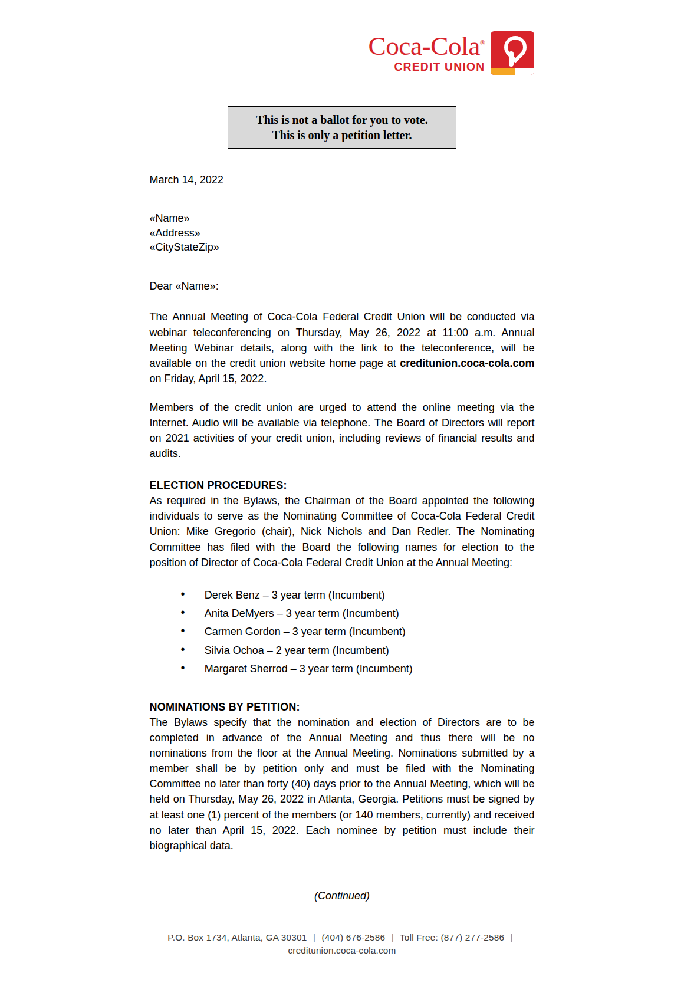Coca-Cola®
CREDIT UNION
This is not a ballot for you to vote.
This is only a petition letter.
March 14, 2022
«Name»
«Address»
«CityStateZip»
Dear «Name»:
The Annual Meeting of Coca-Cola Federal Credit Union will be conducted via webinar teleconferencing on Thursday, May 26, 2022 at 11:00 a.m. Annual Meeting Webinar details, along with the link to the teleconference, will be available on the credit union website home page at creditunion.coca-cola.com on Friday, April 15, 2022.
Members of the credit union are urged to attend the online meeting via the Internet. Audio will be available via telephone. The Board of Directors will report on 2021 activities of your credit union, including reviews of financial results and audits.
ELECTION PROCEDURES:
As required in the Bylaws, the Chairman of the Board appointed the following individuals to serve as the Nominating Committee of Coca-Cola Federal Credit Union: Mike Gregorio (chair), Nick Nichols and Dan Redler. The Nominating Committee has filed with the Board the following names for election to the position of Director of Coca-Cola Federal Credit Union at the Annual Meeting:
Derek Benz – 3 year term (Incumbent)
Anita DeMyers – 3 year term (Incumbent)
Carmen Gordon – 3 year term (Incumbent)
Silvia Ochoa – 2 year term (Incumbent)
Margaret Sherrod – 3 year term (Incumbent)
NOMINATIONS BY PETITION:
The Bylaws specify that the nomination and election of Directors are to be completed in advance of the Annual Meeting and thus there will be no nominations from the floor at the Annual Meeting. Nominations submitted by a member shall be by petition only and must be filed with the Nominating Committee no later than forty (40) days prior to the Annual Meeting, which will be held on Thursday, May 26, 2022 in Atlanta, Georgia. Petitions must be signed by at least one (1) percent of the members (or 140 members, currently) and received no later than April 15, 2022. Each nominee by petition must include their biographical data.
(Continued)
P.O. Box 1734, Atlanta, GA 30301 | (404) 676-2586 | Toll Free: (877) 277-2586 | creditunion.coca-cola.com